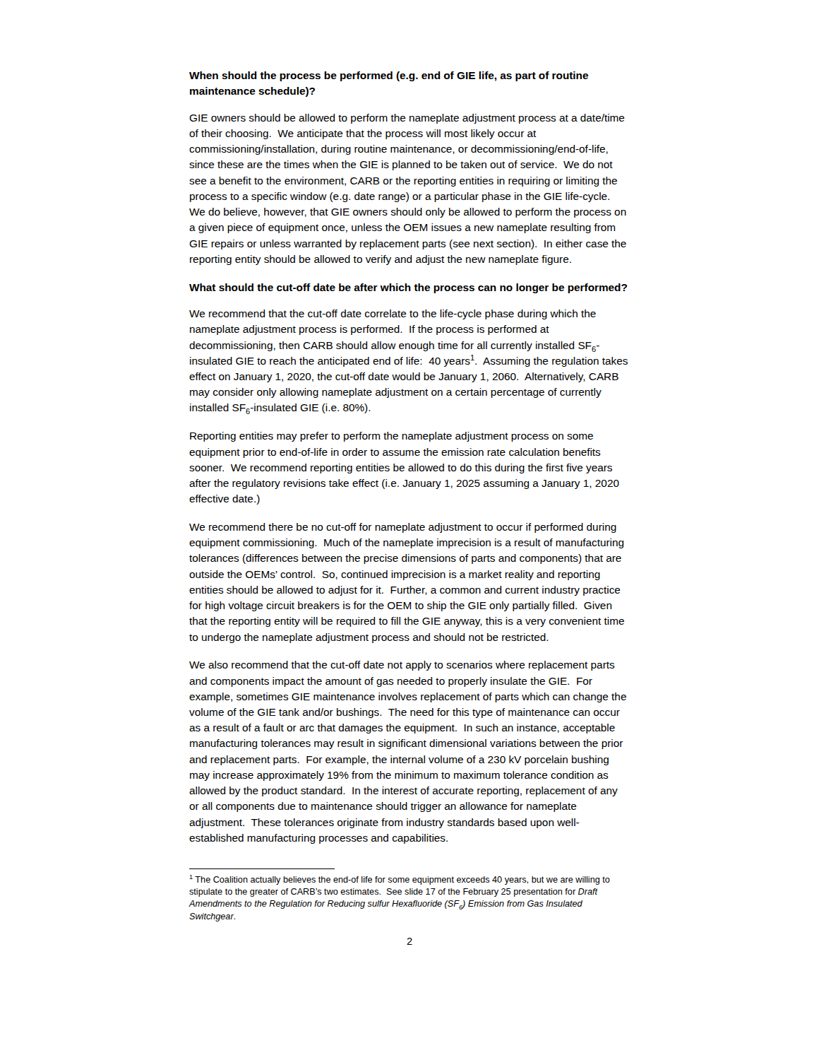When should the process be performed (e.g. end of GIE life, as part of routine maintenance schedule)?
GIE owners should be allowed to perform the nameplate adjustment process at a date/time of their choosing. We anticipate that the process will most likely occur at commissioning/installation, during routine maintenance, or decommissioning/end-of-life, since these are the times when the GIE is planned to be taken out of service. We do not see a benefit to the environment, CARB or the reporting entities in requiring or limiting the process to a specific window (e.g. date range) or a particular phase in the GIE life-cycle. We do believe, however, that GIE owners should only be allowed to perform the process on a given piece of equipment once, unless the OEM issues a new nameplate resulting from GIE repairs or unless warranted by replacement parts (see next section). In either case the reporting entity should be allowed to verify and adjust the new nameplate figure.
What should the cut-off date be after which the process can no longer be performed?
We recommend that the cut-off date correlate to the life-cycle phase during which the nameplate adjustment process is performed. If the process is performed at decommissioning, then CARB should allow enough time for all currently installed SF6-insulated GIE to reach the anticipated end of life: 40 years1. Assuming the regulation takes effect on January 1, 2020, the cut-off date would be January 1, 2060. Alternatively, CARB may consider only allowing nameplate adjustment on a certain percentage of currently installed SF6-insulated GIE (i.e. 80%).
Reporting entities may prefer to perform the nameplate adjustment process on some equipment prior to end-of-life in order to assume the emission rate calculation benefits sooner. We recommend reporting entities be allowed to do this during the first five years after the regulatory revisions take effect (i.e. January 1, 2025 assuming a January 1, 2020 effective date.)
We recommend there be no cut-off for nameplate adjustment to occur if performed during equipment commissioning. Much of the nameplate imprecision is a result of manufacturing tolerances (differences between the precise dimensions of parts and components) that are outside the OEMs’ control. So, continued imprecision is a market reality and reporting entities should be allowed to adjust for it. Further, a common and current industry practice for high voltage circuit breakers is for the OEM to ship the GIE only partially filled. Given that the reporting entity will be required to fill the GIE anyway, this is a very convenient time to undergo the nameplate adjustment process and should not be restricted.
We also recommend that the cut-off date not apply to scenarios where replacement parts and components impact the amount of gas needed to properly insulate the GIE. For example, sometimes GIE maintenance involves replacement of parts which can change the volume of the GIE tank and/or bushings. The need for this type of maintenance can occur as a result of a fault or arc that damages the equipment. In such an instance, acceptable manufacturing tolerances may result in significant dimensional variations between the prior and replacement parts. For example, the internal volume of a 230 kV porcelain bushing may increase approximately 19% from the minimum to maximum tolerance condition as allowed by the product standard. In the interest of accurate reporting, replacement of any or all components due to maintenance should trigger an allowance for nameplate adjustment. These tolerances originate from industry standards based upon well-established manufacturing processes and capabilities.
1 The Coalition actually believes the end-of life for some equipment exceeds 40 years, but we are willing to stipulate to the greater of CARB’s two estimates. See slide 17 of the February 25 presentation for Draft Amendments to the Regulation for Reducing sulfur Hexafluoride (SF6) Emission from Gas Insulated Switchgear.
2